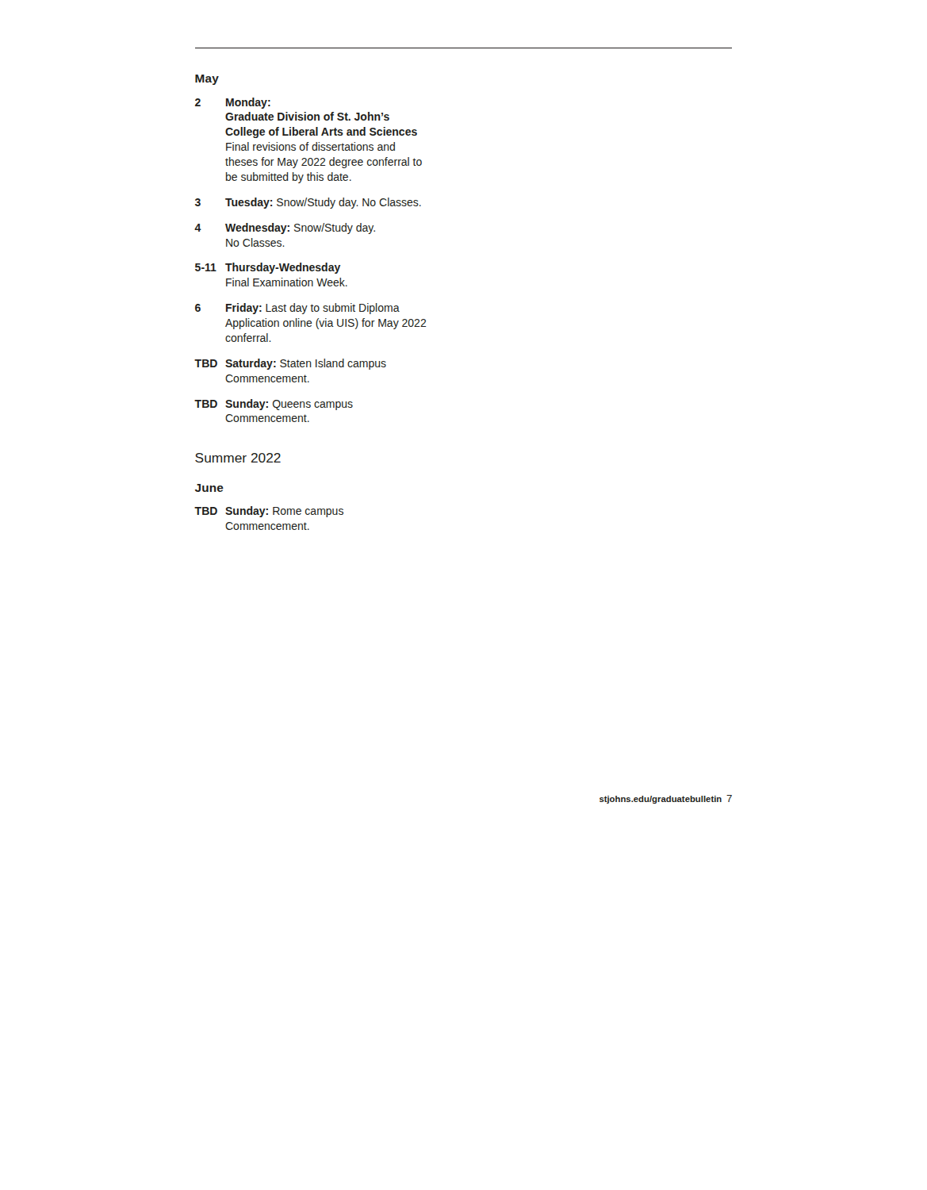May
2
Monday:
Graduate Division of St. John’s College of Liberal Arts and Sciences
Final revisions of dissertations and theses for May 2022 degree conferral to be submitted by this date.
3
Tuesday: Snow/Study day. No Classes.
4
Wednesday: Snow/Study day.
No Classes.
5-11
Thursday-Wednesday
Final Examination Week.
6
Friday: Last day to submit Diploma Application online (via UIS) for May 2022 conferral.
TBD
Saturday: Staten Island campus Commencement.
TBD
Sunday: Queens campus Commencement.
Summer 2022
June
TBD
Sunday: Rome campus Commencement.
stjohns.edu/graduatebulletin 7